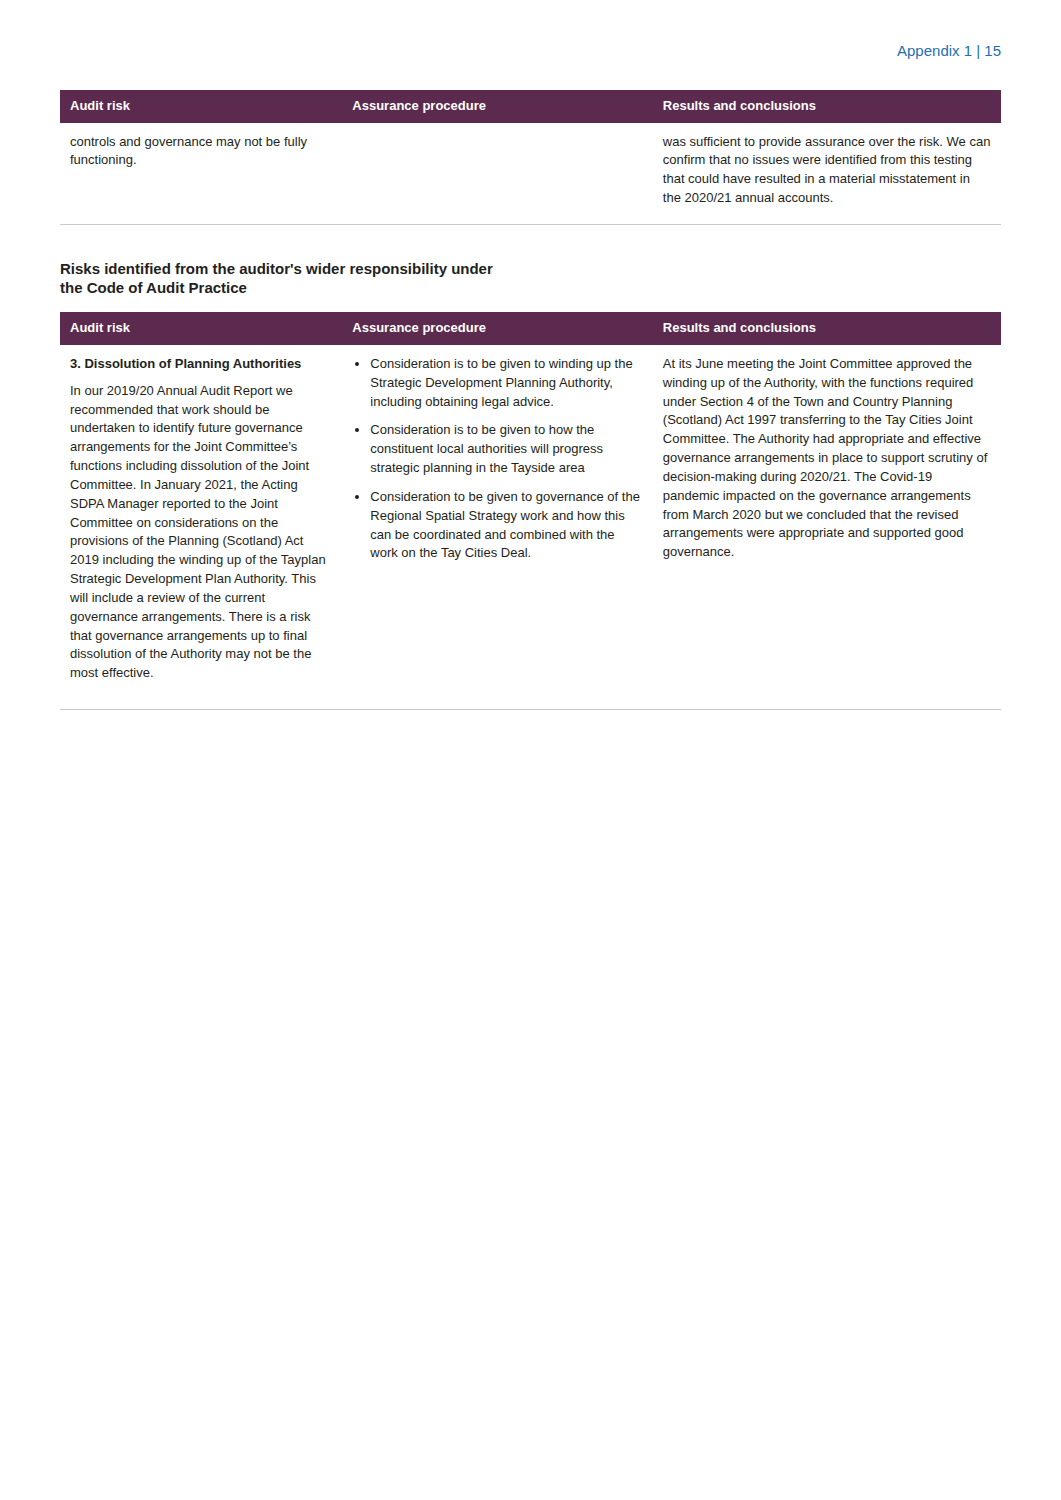Appendix 1 | 15
| Audit risk | Assurance procedure | Results and conclusions |
| --- | --- | --- |
| controls and governance may not be fully functioning. | | was sufficient to provide assurance over the risk. We can confirm that no issues were identified from this testing that could have resulted in a material misstatement in the 2020/21 annual accounts. |
Risks identified from the auditor's wider responsibility under
the Code of Audit Practice
| Audit risk | Assurance procedure | Results and conclusions |
| --- | --- | --- |
| 3. Dissolution of Planning Authorities In our 2019/20 Annual Audit Report we recommended that work should be undertaken to identify future governance arrangements for the Joint Committee’s functions including dissolution of the Joint Committee. In January 2021, the Acting SDPA Manager reported to the Joint Committee on considerations on the provisions of the Planning (Scotland) Act 2019 including the winding up of the Tayplan Strategic Development Plan Authority. This will include a review of the current governance arrangements. There is a risk that governance arrangements up to final dissolution of the Authority may not be the most effective. | Consideration is to be given to winding up the Strategic Development Planning Authority, including obtaining legal advice. Consideration is to be given to how the constituent local authorities will progress strategic planning in the Tayside area Consideration to be given to governance of the Regional Spatial Strategy work and how this can be coordinated and combined with the work on the Tay Cities Deal. | At its June meeting the Joint Committee approved the winding up of the Authority, with the functions required under Section 4 of the Town and Country Planning (Scotland) Act 1997 transferring to the Tay Cities Joint Committee. The Authority had appropriate and effective governance arrangements in place to support scrutiny of decision-making during 2020/21. The Covid-19 pandemic impacted on the governance arrangements from March 2020 but we concluded that the revised arrangements were appropriate and supported good governance. |